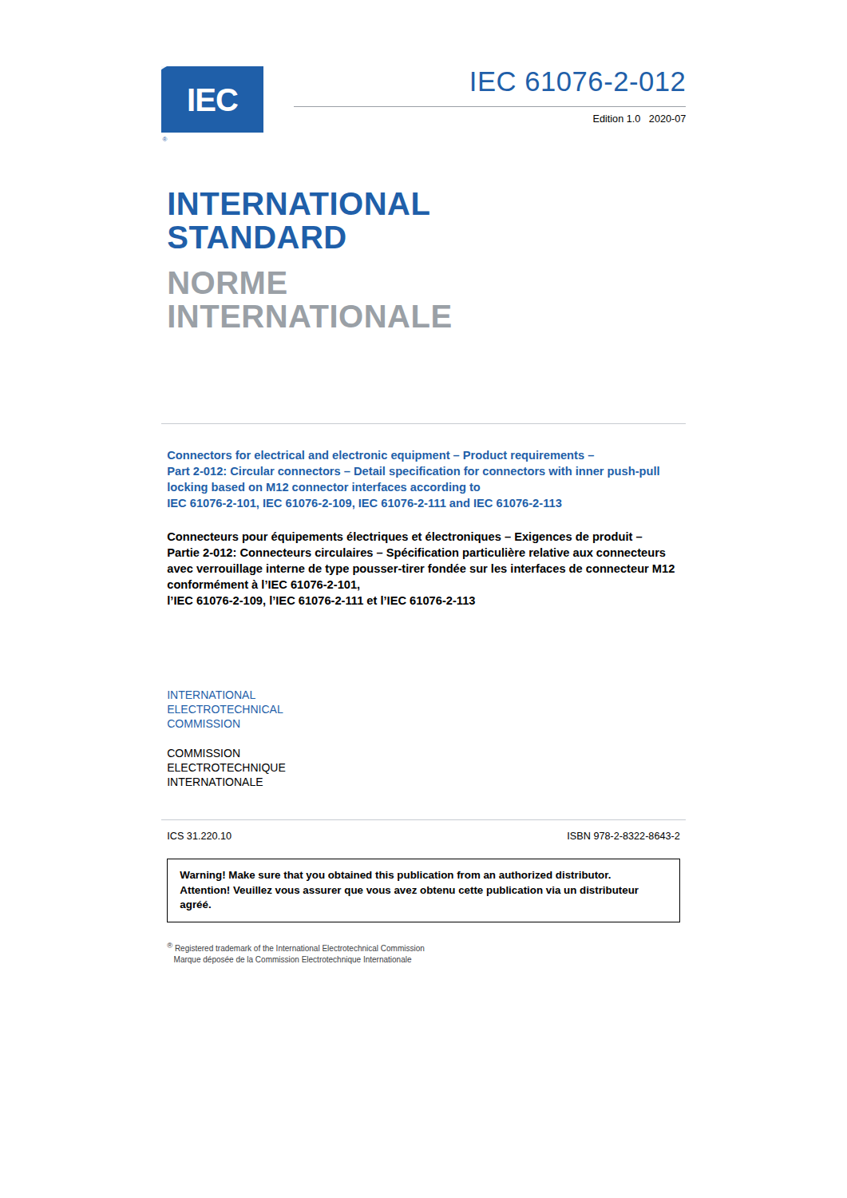IEC
®
IEC 61076-2-012
Edition 1.0 2020-07
INTERNATIONAL
STANDARD
NORME
INTERNATIONALE
Connectors for electrical and electronic equipment – Product requirements –
Part 2-012: Circular connectors – Detail specification for connectors with inner push-pull locking based on M12 connector interfaces according to
IEC 61076-2-101, IEC 61076-2-109, IEC 61076-2-111 and IEC 61076-2-113
Connecteurs pour équipements électriques et électroniques – Exigences de produit –
Partie 2-012: Connecteurs circulaires – Spécification particulière relative aux connecteurs avec verrouillage interne de type pousser-tirer fondée sur les interfaces de connecteur M12 conformément à l’IEC 61076-2-101,
l’IEC 61076-2-109, l’IEC 61076-2-111 et l’IEC 61076-2-113
INTERNATIONAL
ELECTROTECHNICAL
COMMISSION
COMMISSION
ELECTROTECHNIQUE
INTERNATIONALE
ICS 31.220.10
ISBN 978-2-8322-8643-2
Warning! Make sure that you obtained this publication from an authorized distributor.
Attention! Veuillez vous assurer que vous avez obtenu cette publication via un distributeur agréé.
® Registered trademark of the International Electrotechnical Commission
Marque déposée de la Commission Electrotechnique Internationale